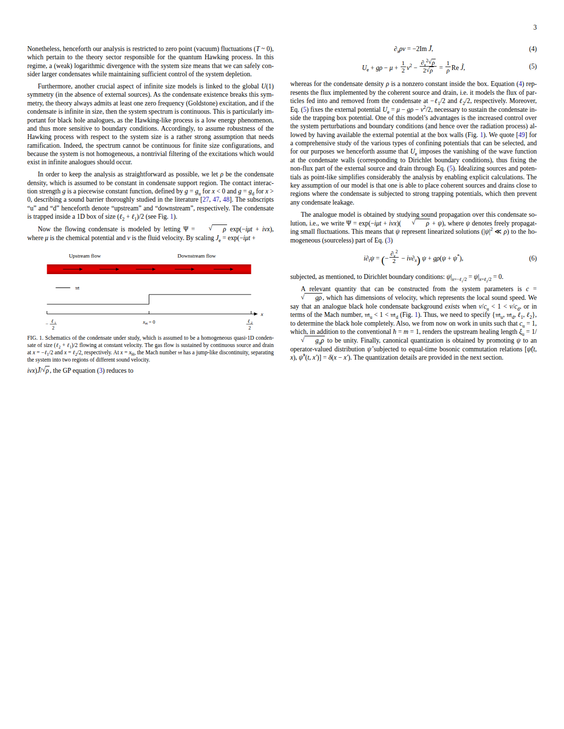3
Nonetheless, henceforth our analysis is restricted to zero point (vacuum) fluctuations (T ~ 0), which pertain to the theory sector responsible for the quantum Hawking process. In this regime, a (weak) logarithmic divergence with the system size means that we can safely consider larger condensates while maintaining sufficient control of the system depletion.
Furthermore, another crucial aspect of infinite size models is linked to the global U(1) symmetry (in the absence of external sources). As the condensate existence breaks this symmetry, the theory always admits at least one zero frequency (Goldstone) excitation, and if the condensate is infinite in size, then the system spectrum is continuous. This is particularly important for black hole analogues, as the Hawking-like process is a low energy phenomenon, and thus more sensitive to boundary conditions. Accordingly, to assume robustness of the Hawking process with respect to the system size is a rather strong assumption that needs ramification. Indeed, the spectrum cannot be continuous for finite size configurations, and because the system is not homogeneous, a nontrivial filtering of the excitations which would exist in infinite analogues should occur.
In order to keep the analysis as straightforward as possible, we let ρ be the condensate density, which is assumed to be constant in condensate support region. The contact interaction strength g is a piecewise constant function, defined by g = gu for x < 0 and g = gd for x > 0, describing a sound barrier thoroughly studied in the literature [27, 47, 48]. The subscripts “u” and “d” henceforth denote “upstream” and “downstream”, respectively. The condensate is trapped inside a 1D box of size (ℓ2 + ℓ1)/2 (see Fig. 1).
Now the flowing condensate is modeled by letting Ψ = ρ exp(−iμt + ivx), where μ is the chemical potential and v is the fluid velocity. By scaling Je = exp(−iμt +
Upstream flow Downstream flow 𝔪 x − ℓ 1 2 xH = 0 ℓ 2 2
FIG. 1. Schematics of the condensate under study, which is assumed to be a homogeneous quasi-1D condensate of size (ℓ2 + ℓ1)/2 flowing at constant velocity. The gas flow is sustained by continuous source and drain at x = −ℓ1/2 and x = ℓ2/2, respectively. At x = xH, the Mach number 𝔪 has a jump-like discontinuity, separating the system into two regions of different sound velocity.
ivx)J̃/ρ, the GP equation (3) reduces to
∂xρv = −2Im J̃, (4)
Ue + gρ − μ + 12 v2 − ∂x2ρ 2ρ = 1 ρ Re J̃, (5)
whereas for the condensate density ρ is a nonzero constant inside the box. Equation (4) represents the flux implemented by the coherent source and drain, i.e. it models the flux of particles fed into and removed from the condensate at −ℓ1/2 and ℓ2/2, respectively. Moreover, Eq. (5) fixes the external potential Ue = μ − gρ − v2/2, necessary to sustain the condensate inside the trapping box potential. One of this model’s advantages is the increased control over the system perturbations and boundary conditions (and hence over the radiation process) allowed by having available the external potential at the box walls (Fig. 1). We quote [49] for a comprehensive study of the various types of confining potentials that can be selected, and for our purposes we henceforth assume that Ue imposes the vanishing of the wave function at the condensate walls (corresponding to Dirichlet boundary conditions), thus fixing the non-flux part of the external source and drain through Eq. (5). Idealizing sources and potentials as point-like simplifies considerably the analysis by enabling explicit calculations. The key assumption of our model is that one is able to place coherent sources and drains close to regions where the condensate is subjected to strong trapping potentials, which then prevent any condensate leakage.
The analogue model is obtained by studying sound propagation over this condensate solution, i.e., we write Ψ = exp(−iμt + ivx)(ρ + ψ), where ψ denotes freely propagating small fluctuations. This means that ψ represent linearized solutions (|ψ|2 ≪ ρ) to the homogeneous (sourceless) part of Eq. (3)
i∂tψ = (−∂x22 − iv∂x) ψ + gρ(ψ + ψ*), (6)
subjected, as mentioned, to Dirichlet boundary conditions: ψ|x=−ℓ1/2 = ψ|x=ℓ2/2 = 0.
A relevant quantity that can be constructed from the system parameters is c = gρ, which has dimensions of velocity, which represents the local sound speed. We say that an analogue black hole condensate background exists when v/cu < 1 < v/cd, or in terms of the Mach number, 𝔪u < 1 < 𝔪d (Fig. 1). Thus, we need to specify {𝔪u, 𝔪d, ℓ1, ℓ2}, to determine the black hole completely. Also, we from now on work in units such that cu = 1, which, in addition to the conventional ħ = m = 1, renders the upstream healing length ξu = 1/guρ to be unity. Finally, canonical quantization is obtained by promoting ψ to an operator-valued distribution ψ̂ subjected to equal-time bosonic commutation relations [ψ̂(t, x), ψ̂†(t, x′)] = δ(x − x′). The quantization details are provided in the next section.